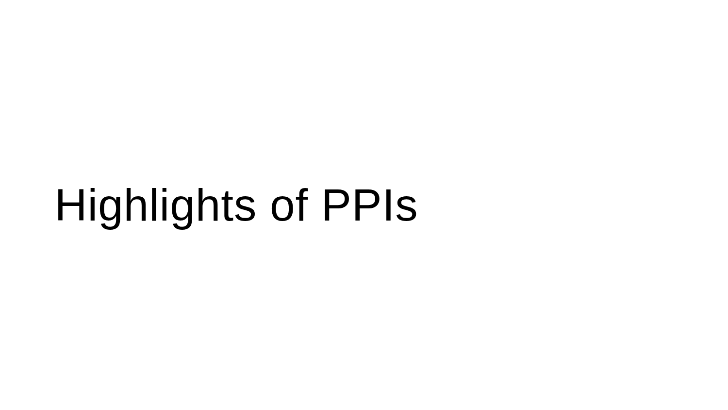Highlights of PPIs